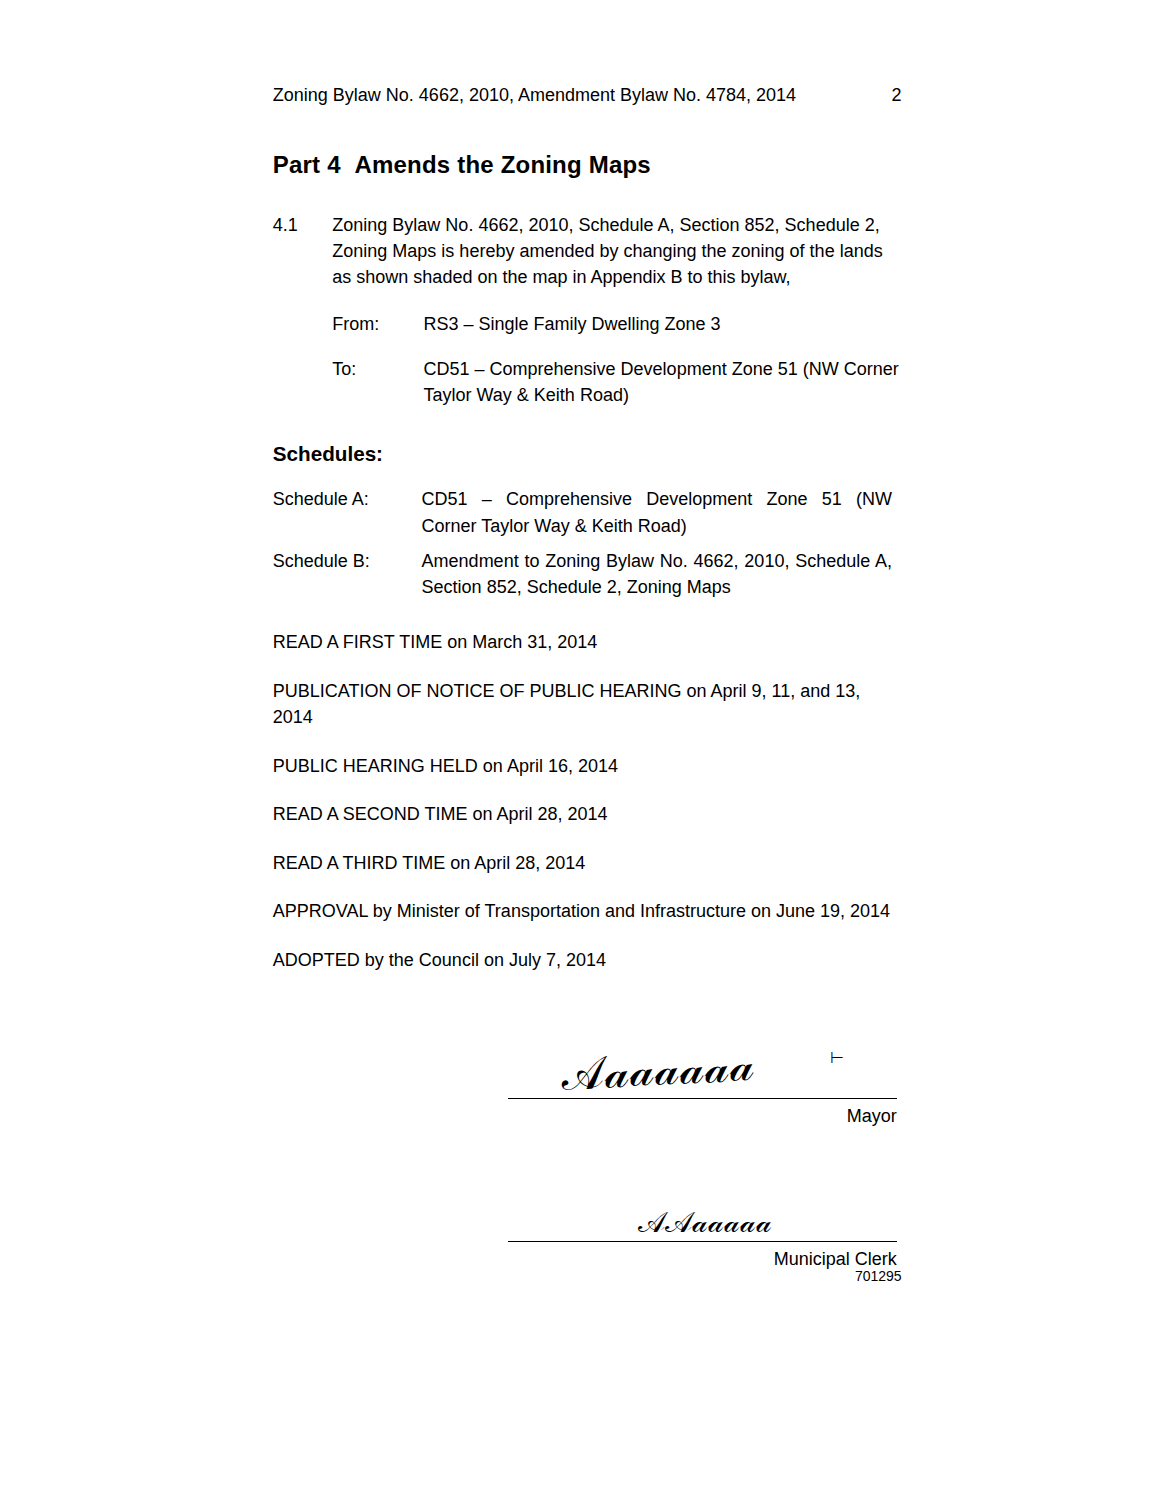Zoning Bylaw No. 4662, 2010, Amendment Bylaw No. 4784, 2014
2
Part 4 Amends the Zoning Maps
4.1
Zoning Bylaw No. 4662, 2010, Schedule A, Section 852, Schedule 2, Zoning Maps is hereby amended by changing the zoning of the lands as shown shaded on the map in Appendix B to this bylaw,
From:
RS3 – Single Family Dwelling Zone 3
To:
CD51 – Comprehensive Development Zone 51 (NW Corner Taylor Way & Keith Road)
Schedules:
Schedule A:
CD51 – Comprehensive Development Zone 51 (NW Corner Taylor Way & Keith Road)
Schedule B:
Amendment to Zoning Bylaw No. 4662, 2010, Schedule A, Section 852, Schedule 2, Zoning Maps
READ A FIRST TIME on March 31, 2014
PUBLICATION OF NOTICE OF PUBLIC HEARING on April 9, 11, and 13, 2014
PUBLIC HEARING HELD on April 16, 2014
READ A SECOND TIME on April 28, 2014
READ A THIRD TIME on April 28, 2014
APPROVAL by Minister of Transportation and Infrastructure on June 19, 2014
ADOPTED by the Council on July 7, 2014
𝒜𝒶𝒶𝒶𝒶𝒶𝒶 ⊢
Mayor
𝒜𝒜𝒶𝒶𝒶𝒶𝒶
Municipal Clerk
701295